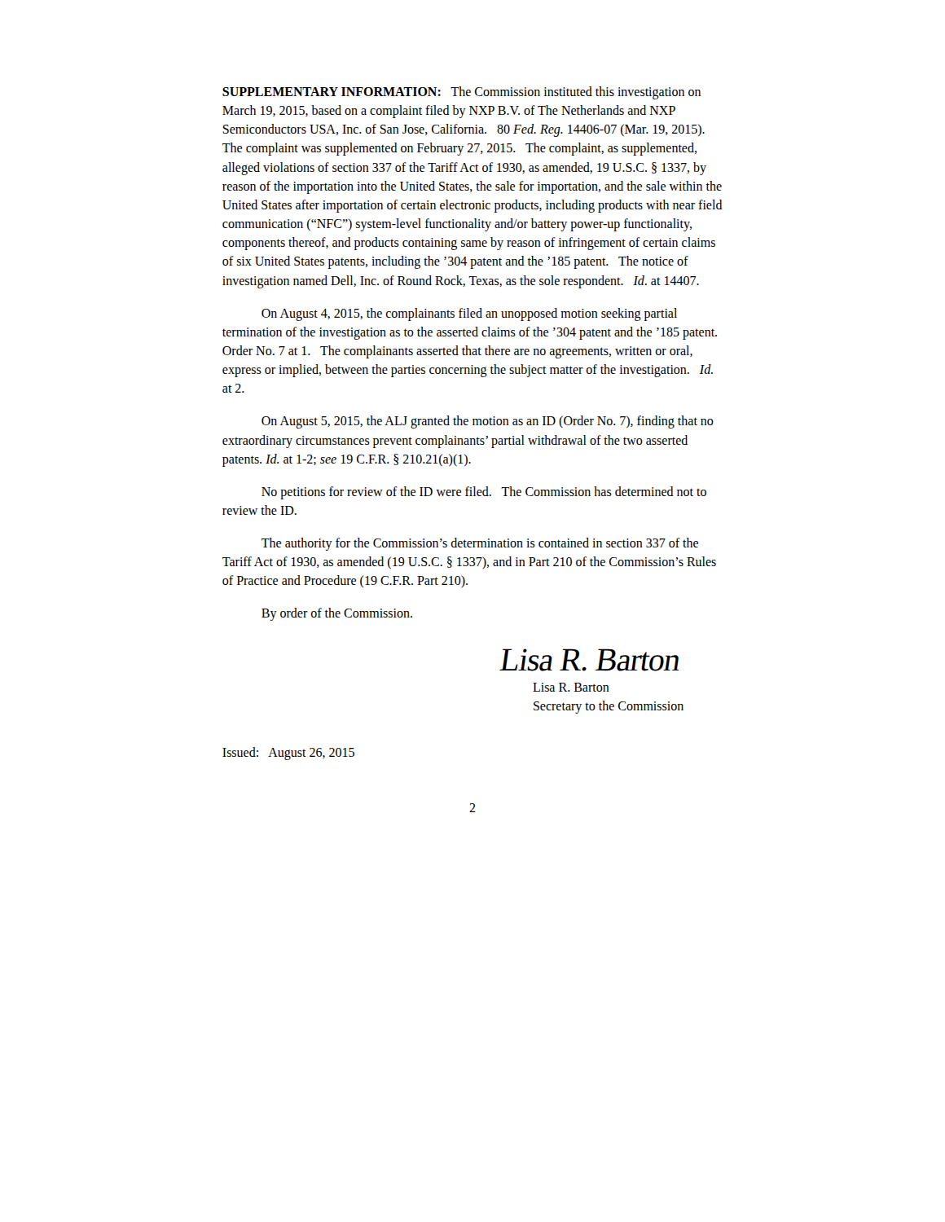SUPPLEMENTARY INFORMATION: The Commission instituted this investigation on March 19, 2015, based on a complaint filed by NXP B.V. of The Netherlands and NXP Semiconductors USA, Inc. of San Jose, California. 80 Fed. Reg. 14406-07 (Mar. 19, 2015). The complaint was supplemented on February 27, 2015. The complaint, as supplemented, alleged violations of section 337 of the Tariff Act of 1930, as amended, 19 U.S.C. § 1337, by reason of the importation into the United States, the sale for importation, and the sale within the United States after importation of certain electronic products, including products with near field communication (“NFC”) system-level functionality and/or battery power-up functionality, components thereof, and products containing same by reason of infringement of certain claims of six United States patents, including the ’304 patent and the ’185 patent. The notice of investigation named Dell, Inc. of Round Rock, Texas, as the sole respondent. Id. at 14407.
On August 4, 2015, the complainants filed an unopposed motion seeking partial termination of the investigation as to the asserted claims of the ’304 patent and the ’185 patent. Order No. 7 at 1. The complainants asserted that there are no agreements, written or oral, express or implied, between the parties concerning the subject matter of the investigation. Id. at 2.
On August 5, 2015, the ALJ granted the motion as an ID (Order No. 7), finding that no extraordinary circumstances prevent complainants’ partial withdrawal of the two asserted patents. Id. at 1-2; see 19 C.F.R. § 210.21(a)(1).
No petitions for review of the ID were filed. The Commission has determined not to review the ID.
The authority for the Commission’s determination is contained in section 337 of the Tariff Act of 1930, as amended (19 U.S.C. § 1337), and in Part 210 of the Commission’s Rules of Practice and Procedure (19 C.F.R. Part 210).
By order of the Commission.
Lisa R. Barton
Lisa R. Barton
Secretary to the Commission
Issued: August 26, 2015
2